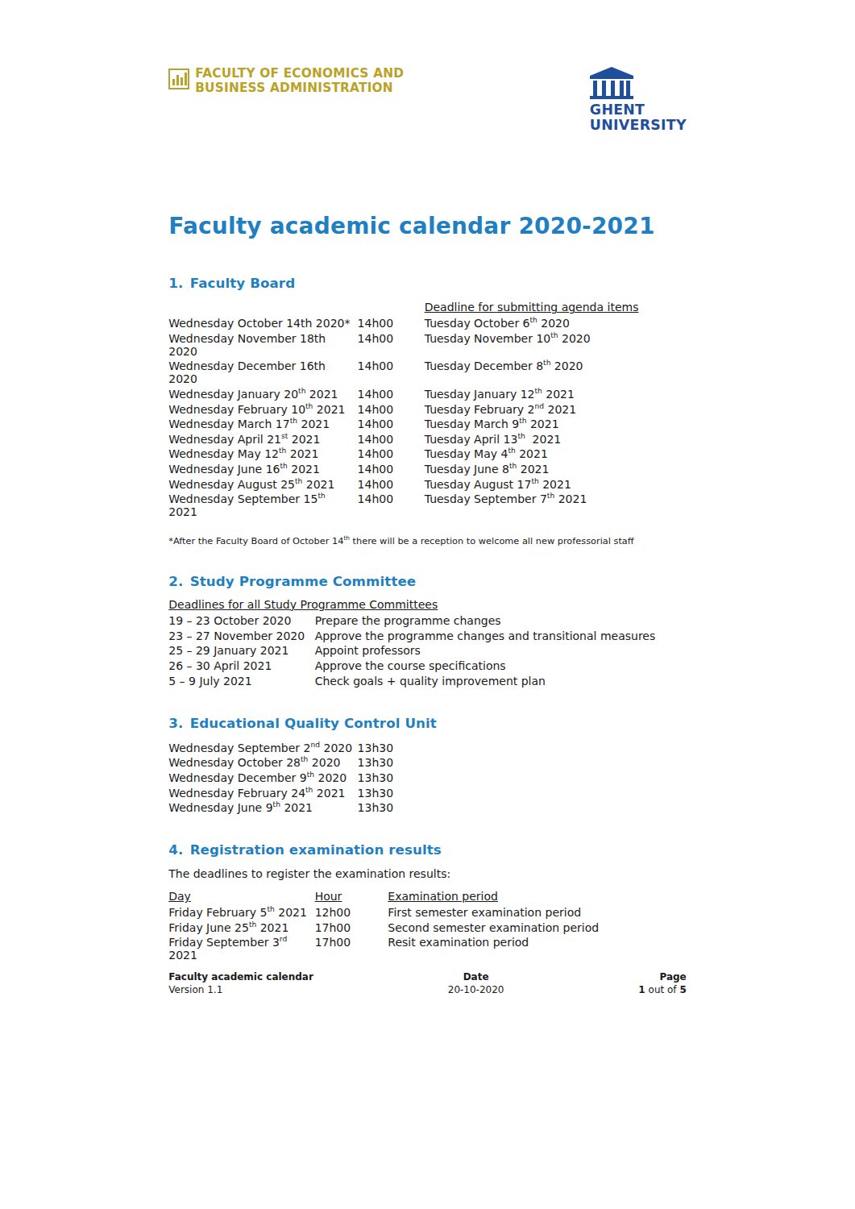FACULTY OF ECONOMICS AND
BUSINESS ADMINISTRATION
GHENT
UNIVERSITY
Faculty academic calendar 2020-2021
1. Faculty Board
| | | Deadline for submitting agenda items |
| --- | --- | --- |
| Wednesday October 14th 2020* | 14h00 | Tuesday October 6 th 2020 |
| Wednesday November 18th 2020 | 14h00 | Tuesday November 10 th 2020 |
| Wednesday December 16th 2020 | 14h00 | Tuesday December 8 th 2020 |
| Wednesday January 20 th 2021 | 14h00 | Tuesday January 12 th 2021 |
| Wednesday February 10 th 2021 | 14h00 | Tuesday February 2 nd 2021 |
| Wednesday March 17 th 2021 | 14h00 | Tuesday March 9 th 2021 |
| Wednesday April 21 st 2021 | 14h00 | Tuesday April 13 th 2021 |
| Wednesday May 12 th 2021 | 14h00 | Tuesday May 4 th 2021 |
| Wednesday June 16 th 2021 | 14h00 | Tuesday June 8 th 2021 |
| Wednesday August 25 th 2021 | 14h00 | Tuesday August 17 th 2021 |
| Wednesday September 15 th 2021 | 14h00 | Tuesday September 7 th 2021 |
*After the Faculty Board of October 14th there will be a reception to welcome all new professorial staff
2. Study Programme Committee
Deadlines for all Study Programme Committees
| 19 – 23 October 2020 | Prepare the programme changes |
| 23 – 27 November 2020 | Approve the programme changes and transitional measures |
| 25 – 29 January 2021 | Appoint professors |
| 26 – 30 April 2021 | Approve the course specifications |
| 5 – 9 July 2021 | Check goals + quality improvement plan |
3. Educational Quality Control Unit
| Wednesday September 2 nd 2020 | 13h30 |
| Wednesday October 28 th 2020 | 13h30 |
| Wednesday December 9 th 2020 | 13h30 |
| Wednesday February 24 th 2021 | 13h30 |
| Wednesday June 9 th 2021 | 13h30 |
4. Registration examination results
The deadlines to register the examination results:
| Day | Hour | Examination period |
| --- | --- | --- |
| Friday February 5 th 2021 | 12h00 | First semester examination period |
| Friday June 25 th 2021 | 17h00 | Second semester examination period |
| Friday September 3 rd 2021 | 17h00 | Resit examination period |
Faculty academic calendar
Version 1.1
Date
20-10-2020
Page
1 out of 5